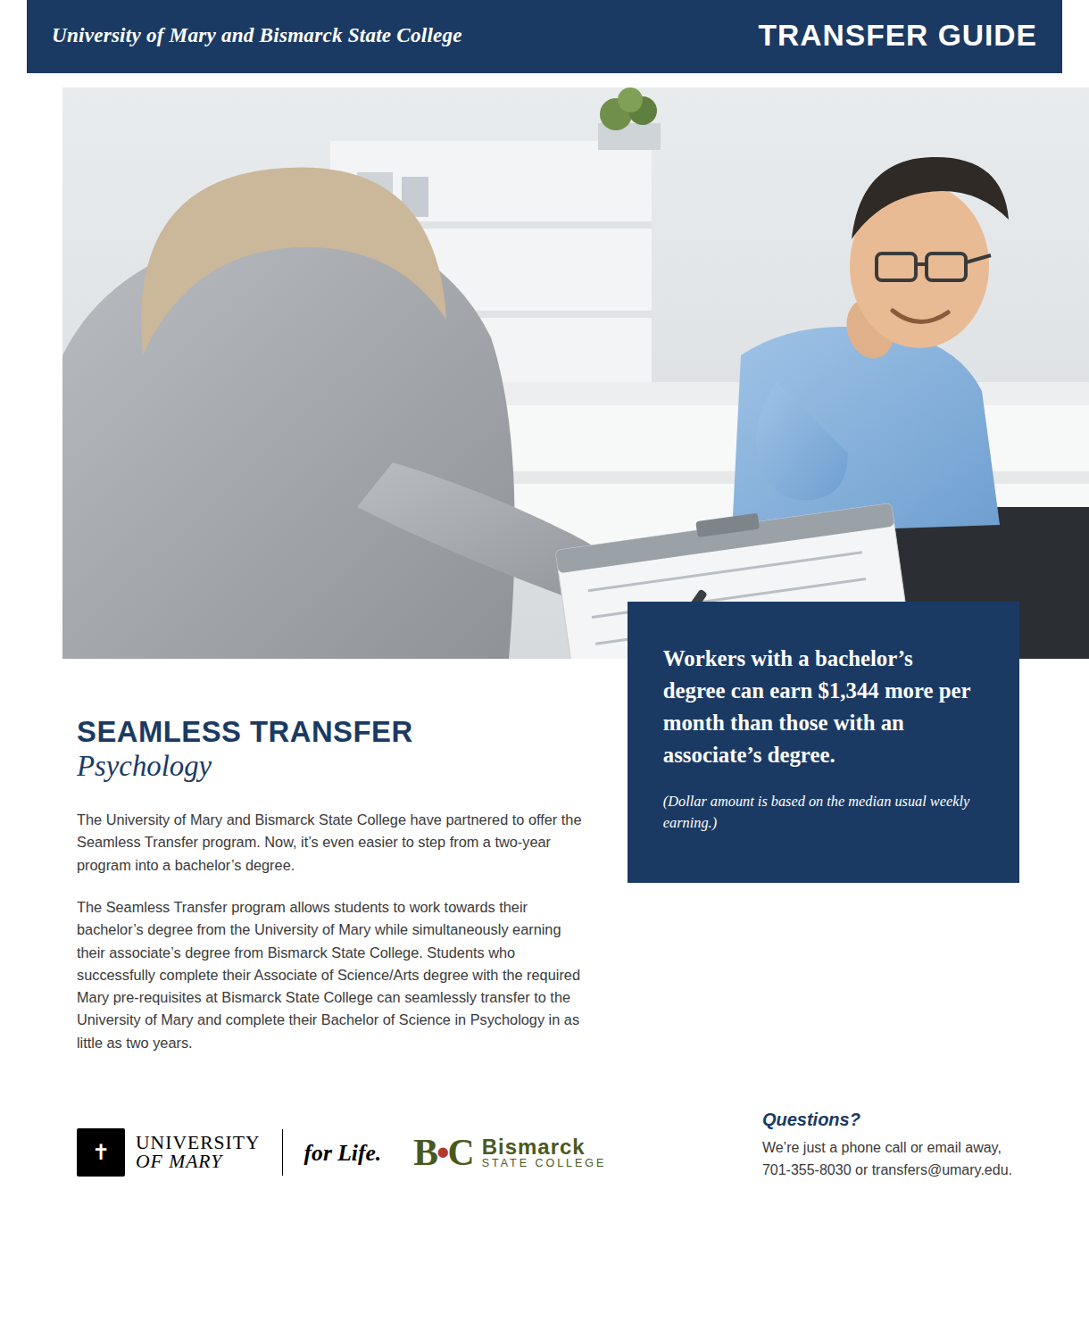University of Mary and Bismarck State College
Transfer Guide
Seamless Transfer
Psychology
The University of Mary and Bismarck State College have partnered to offer the Seamless Transfer program. Now, it’s even easier to step from a two-year program into a bachelor’s degree.
The Seamless Transfer program allows students to work towards their bachelor’s degree from the University of Mary while simultaneously earning their associate’s degree from Bismarck State College. Students who successfully complete their Associate of Science/Arts degree with the required Mary pre-requisites at Bismarck State College can seamlessly transfer to the University of Mary and complete their Bachelor of Science in Psychology in as little as two years.
Workers with a bachelor’s degree can earn $1,344 more per month than those with an associate’s degree.
(Dollar amount is based on the median usual weekly earning.)
✝
University of Mary
for Life.
B•C
Bismarck State College
Questions?
We’re just a phone call or email away,
701-355-8030 or transfers@umary.edu.